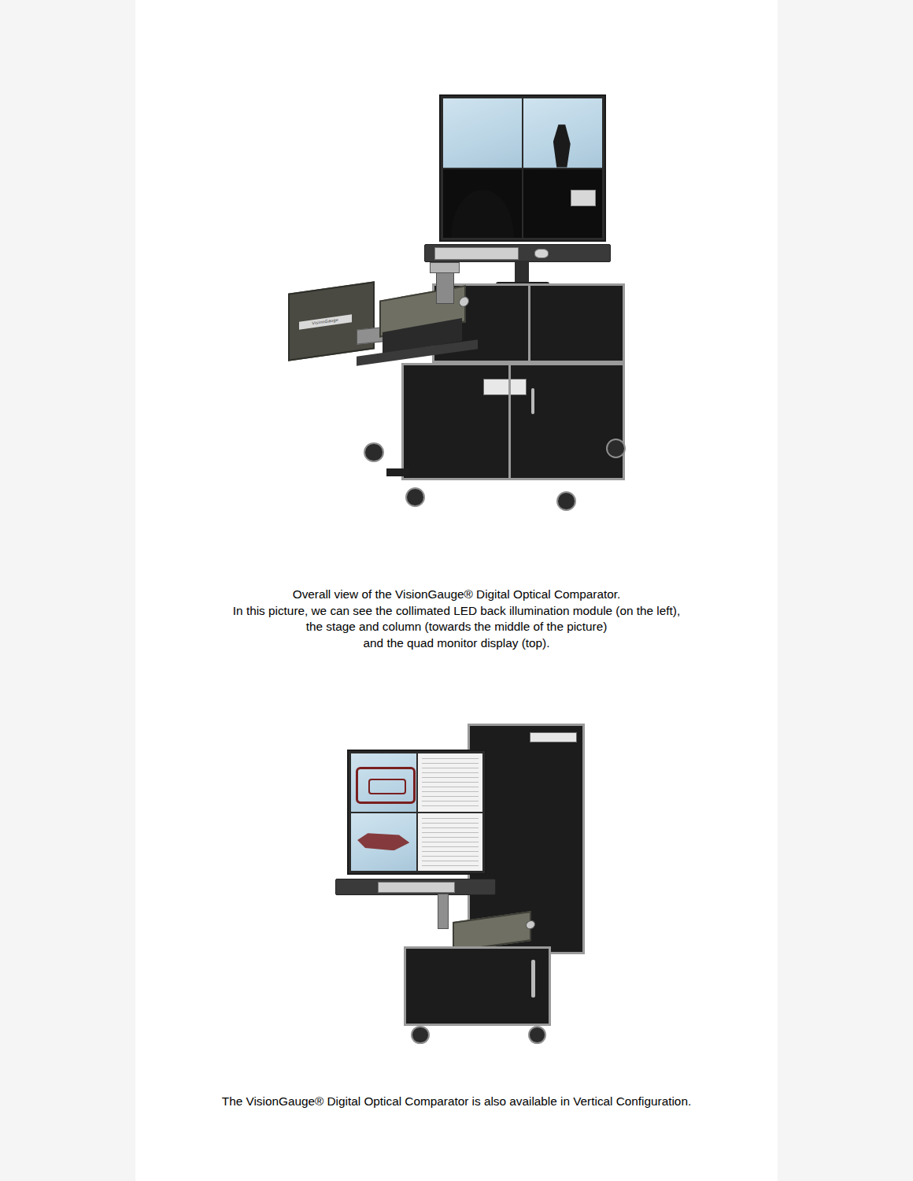VisionGauge
Overall view of the VisionGauge® Digital Optical Comparator.
In this picture, we can see the collimated LED back illumination module (on the left),
the stage and column (towards the middle of the picture)
and the quad monitor display (top).
The VisionGauge® Digital Optical Comparator is also available in Vertical Configuration.